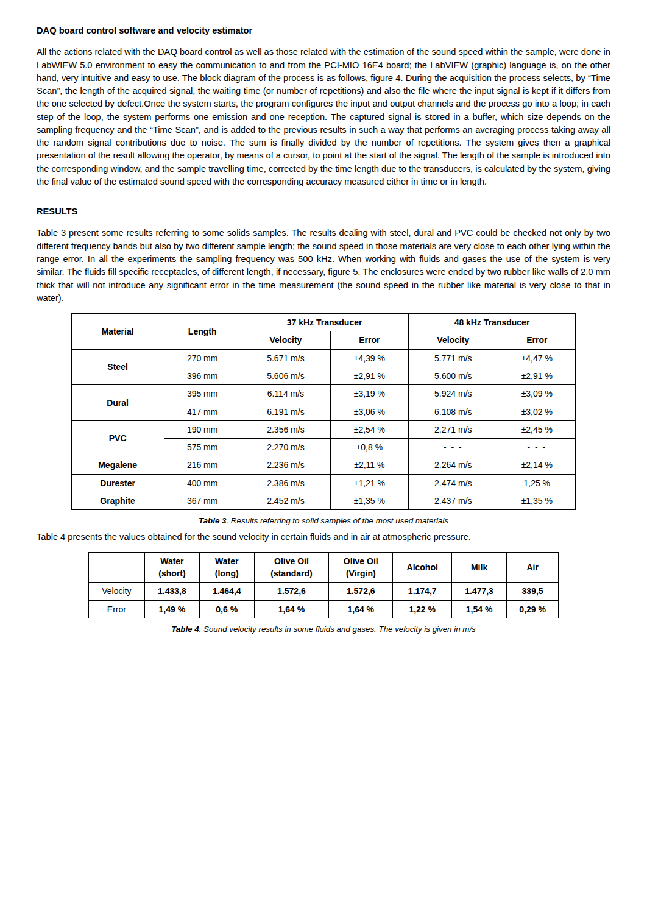DAQ board control software and velocity estimator
All the actions related with the DAQ board control as well as those related with the estimation of the sound speed within the sample, were done in LabWIEW 5.0 environment to easy the communication to and from the PCI-MIO 16E4 board; the LabVIEW (graphic) language is, on the other hand, very intuitive and easy to use. The block diagram of the process is as follows, figure 4. During the acquisition the process selects, by “Time Scan”, the length of the acquired signal, the waiting time (or number of repetitions) and also the file where the input signal is kept if it differs from the one selected by defect.Once the system starts, the program configures the input and output channels and the process go into a loop; in each step of the loop, the system performs one emission and one reception. The captured signal is stored in a buffer, which size depends on the sampling frequency and the “Time Scan”, and is added to the previous results in such a way that performs an averaging process taking away all the random signal contributions due to noise. The sum is finally divided by the number of repetitions. The system gives then a graphical presentation of the result allowing the operator, by means of a cursor, to point at the start of the signal. The length of the sample is introduced into the corresponding window, and the sample travelling time, corrected by the time length due to the transducers, is calculated by the system, giving the final value of the estimated sound speed with the corresponding accuracy measured either in time or in length.
RESULTS
Table 3 present some results referring to some solids samples. The results dealing with steel, dural and PVC could be checked not only by two different frequency bands but also by two different sample length; the sound speed in those materials are very close to each other lying within the range error. In all the experiments the sampling frequency was 500 kHz. When working with fluids and gases the use of the system is very similar. The fluids fill specific receptacles, of different length, if necessary, figure 5. The enclosures were ended by two rubber like walls of 2.0 mm thick that will not introduce any significant error in the time measurement (the sound speed in the rubber like material is very close to that in water).
Table 3 . Results referring to solid samples of the most used materials
| Material | Length | 37 kHz Transducer | 48 kHz Transducer |
| --- | --- | --- | --- |
| Velocity | Error | Velocity | Error |
| Steel | 270 mm | 5.671 m/s | ±4,39 % | 5.771 m/s | ±4,47 % |
| 396 mm | 5.606 m/s | ±2,91 % | 5.600 m/s | ±2,91 % |
| Dural | 395 mm | 6.114 m/s | ±3,19 % | 5.924 m/s | ±3,09 % |
| 417 mm | 6.191 m/s | ±3,06 % | 6.108 m/s | ±3,02 % |
| PVC | 190 mm | 2.356 m/s | ±2,54 % | 2.271 m/s | ±2,45 % |
| 575 mm | 2.270 m/s | ±0,8 % | - - - | - - - |
| Megalene | 216 mm | 2.236 m/s | ±2,11 % | 2.264 m/s | ±2,14 % |
| Durester | 400 mm | 2.386 m/s | ±1,21 % | 2.474 m/s | 1,25 % |
| Graphite | 367 mm | 2.452 m/s | ±1,35 % | 2.437 m/s | ±1,35 % |
Table 4 presents the values obtained for the sound velocity in certain fluids and in air at atmospheric pressure.
Table 4 . Sound velocity results in some fluids and gases. The velocity is given in m/s
| | Water (short) | Water (long) | Olive Oil (standard) | Olive Oil (Virgin) | Alcohol | Milk | Air |
| --- | --- | --- | --- | --- | --- | --- | --- |
| Velocity | 1.433,8 | 1.464,4 | 1.572,6 | 1.572,6 | 1.174,7 | 1.477,3 | 339,5 |
| Error | 1,49 % | 0,6 % | 1,64 % | 1,64 % | 1,22 % | 1,54 % | 0,29 % |